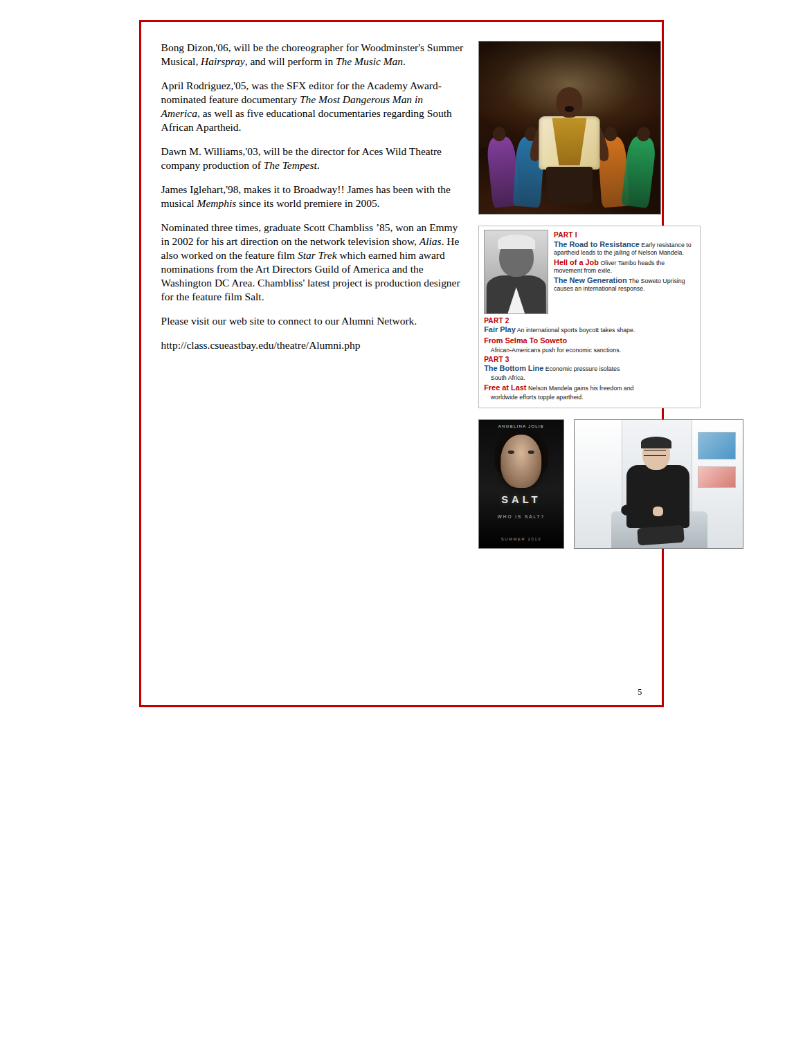Bong Dizon,'06, will be the choreographer for Woodminster's Summer Musical, Hairspray, and will perform in The Music Man.
April Rodriguez,'05, was the SFX editor for the Academy Award-nominated feature documentary The Most Dangerous Man in America, as well as five educational documentaries regarding South African Apartheid.
Dawn M. Williams,'03, will be the director for Aces Wild Theatre company production of The Tempest.
James Iglehart,'98, makes it to Broadway!! James has been with the musical Memphis since its world premiere in 2005.
Nominated three times, graduate Scott Chambliss ’85, won an Emmy in 2002 for his art direction on the network television show, Alias. He also worked on the feature film Star Trek which earned him award nominations from the Art Directors Guild of America and the Washington DC Area. Chambliss' latest project is production designer for the feature film Salt.
Please visit our web site to connect to our Alumni Network.
http://class.csueastbay.edu/theatre/Alumni.php
PART I
The Road to Resistance Early resistance to apartheid leads to the jailing of Nelson Mandela.
Hell of a Job Oliver Tambo heads the movement from exile.
The New Generation The Soweto Uprising causes an international response.
PART 2
Fair Play An international sports boycott takes shape.
From Selma To Soweto
African-Americans push for economic sanctions.
PART 3
The Bottom Line Economic pressure isolates
South Africa.
Free at Last Nelson Mandela gains his freedom and
worldwide efforts topple apartheid.
ANGELINA JOLIE
SALT
WHO IS SALT?
SUMMER 2010
5